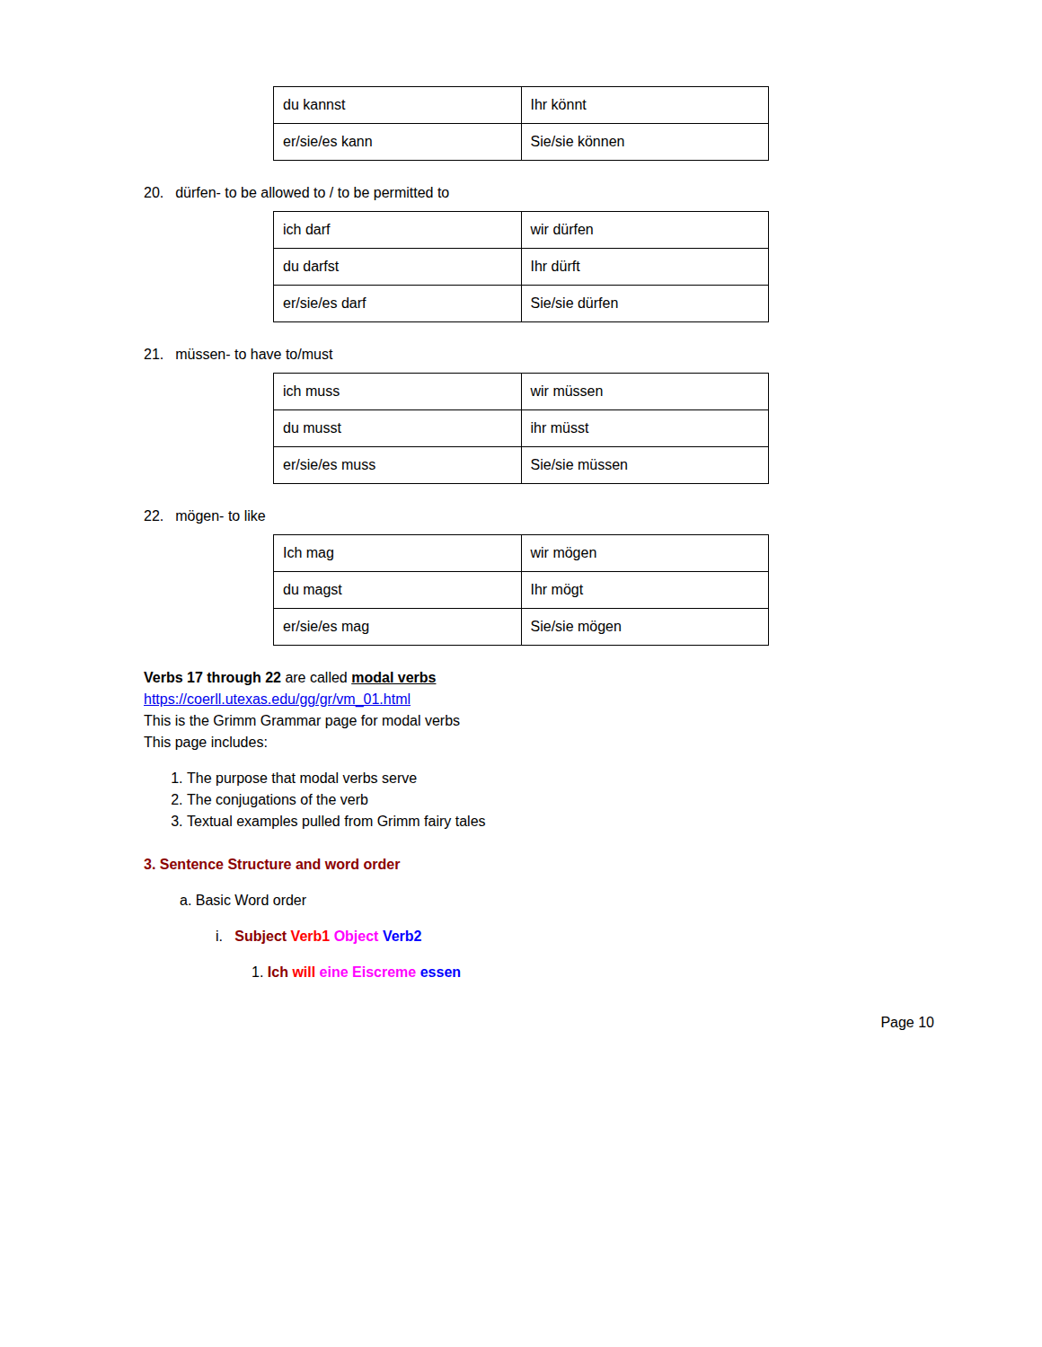| du kannst | Ihr könnt |
| er/sie/es kann | Sie/sie können |
20. dürfen- to be allowed to / to be permitted to
| ich darf | wir dürfen |
| du darfst | Ihr dürft |
| er/sie/es darf | Sie/sie dürfen |
21. müssen- to have to/must
| ich muss | wir müssen |
| du musst | ihr müsst |
| er/sie/es muss | Sie/sie müssen |
22. mögen- to like
| Ich mag | wir mögen |
| du magst | Ihr mögt |
| er/sie/es mag | Sie/sie mögen |
Verbs 17 through 22 are called modal verbs
https://coerll.utexas.edu/gg/gr/vm_01.html
This is the Grimm Grammar page for modal verbs
This page includes:
The purpose that modal verbs serve
The conjugations of the verb
Textual examples pulled from Grimm fairy tales
3. Sentence Structure and word order
a. Basic Word order
i. Subject Verb1 Object Verb2
1. Ich will eine Eiscreme essen
Page 10